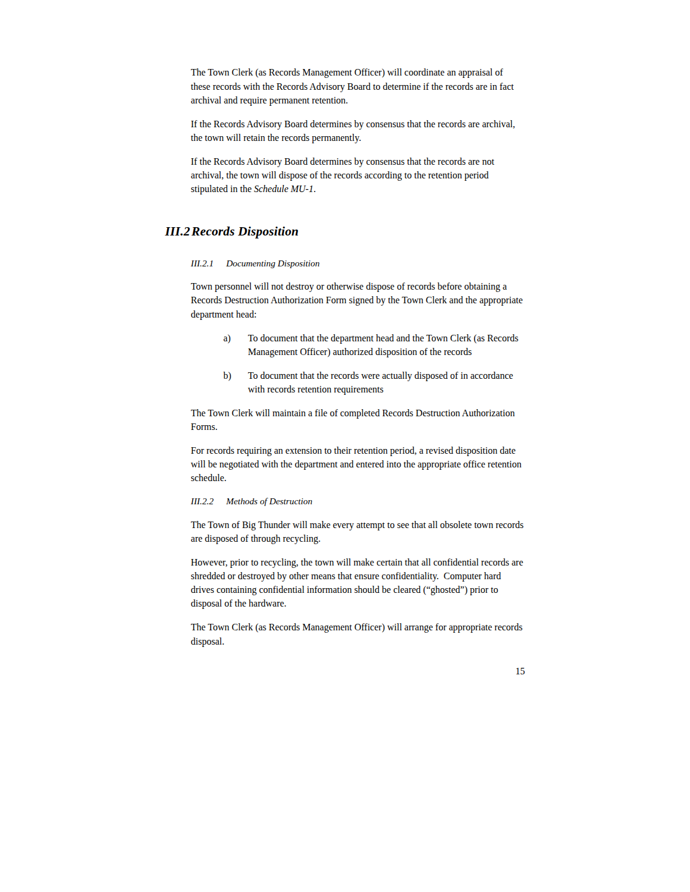The Town Clerk (as Records Management Officer) will coordinate an appraisal of these records with the Records Advisory Board to determine if the records are in fact archival and require permanent retention.
If the Records Advisory Board determines by consensus that the records are archival, the town will retain the records permanently.
If the Records Advisory Board determines by consensus that the records are not archival, the town will dispose of the records according to the retention period stipulated in the Schedule MU-1.
III.2 Records Disposition
III.2.1 Documenting Disposition
Town personnel will not destroy or otherwise dispose of records before obtaining a Records Destruction Authorization Form signed by the Town Clerk and the appropriate department head:
a) To document that the department head and the Town Clerk (as Records Management Officer) authorized disposition of the records
b) To document that the records were actually disposed of in accordance with records retention requirements
The Town Clerk will maintain a file of completed Records Destruction Authorization Forms.
For records requiring an extension to their retention period, a revised disposition date will be negotiated with the department and entered into the appropriate office retention schedule.
III.2.2 Methods of Destruction
The Town of Big Thunder will make every attempt to see that all obsolete town records are disposed of through recycling.
However, prior to recycling, the town will make certain that all confidential records are shredded or destroyed by other means that ensure confidentiality. Computer hard drives containing confidential information should be cleared (“ghosted”) prior to disposal of the hardware.
The Town Clerk (as Records Management Officer) will arrange for appropriate records disposal.
15